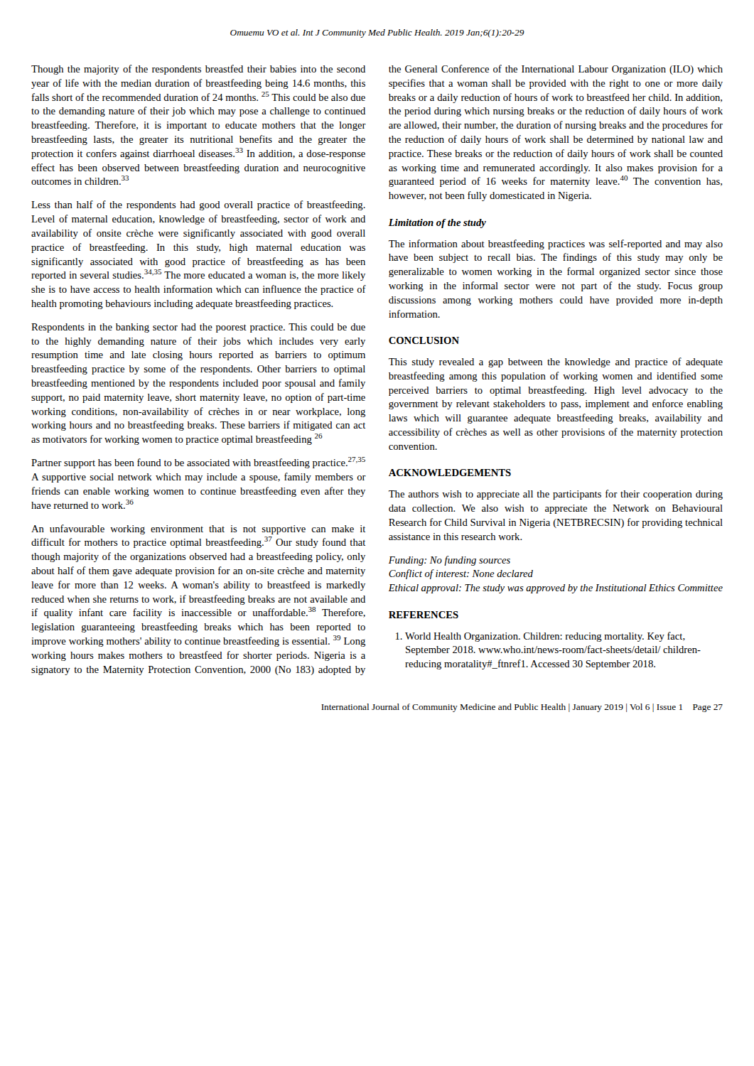Omuemu VO et al. Int J Community Med Public Health. 2019 Jan;6(1):20-29
Though the majority of the respondents breastfed their babies into the second year of life with the median duration of breastfeeding being 14.6 months, this falls short of the recommended duration of 24 months. 25 This could be also due to the demanding nature of their job which may pose a challenge to continued breastfeeding. Therefore, it is important to educate mothers that the longer breastfeeding lasts, the greater its nutritional benefits and the greater the protection it confers against diarrhoeal diseases.33 In addition, a dose-response effect has been observed between breastfeeding duration and neurocognitive outcomes in children.33
Less than half of the respondents had good overall practice of breastfeeding. Level of maternal education, knowledge of breastfeeding, sector of work and availability of onsite crèche were significantly associated with good overall practice of breastfeeding. In this study, high maternal education was significantly associated with good practice of breastfeeding as has been reported in several studies.34,35 The more educated a woman is, the more likely she is to have access to health information which can influence the practice of health promoting behaviours including adequate breastfeeding practices.
Respondents in the banking sector had the poorest practice. This could be due to the highly demanding nature of their jobs which includes very early resumption time and late closing hours reported as barriers to optimum breastfeeding practice by some of the respondents. Other barriers to optimal breastfeeding mentioned by the respondents included poor spousal and family support, no paid maternity leave, short maternity leave, no option of part-time working conditions, non-availability of crèches in or near workplace, long working hours and no breastfeeding breaks. These barriers if mitigated can act as motivators for working women to practice optimal breastfeeding 26
Partner support has been found to be associated with breastfeeding practice.27,35 A supportive social network which may include a spouse, family members or friends can enable working women to continue breastfeeding even after they have returned to work.36
An unfavourable working environment that is not supportive can make it difficult for mothers to practice optimal breastfeeding.37 Our study found that though majority of the organizations observed had a breastfeeding policy, only about half of them gave adequate provision for an on-site crèche and maternity leave for more than 12 weeks. A woman's ability to breastfeed is markedly reduced when she returns to work, if breastfeeding breaks are not available and if quality infant care facility is inaccessible or unaffordable.38 Therefore, legislation guaranteeing breastfeeding breaks which has been reported to improve working mothers' ability to continue breastfeeding is essential. 39 Long working hours makes mothers to breastfeed for shorter periods. Nigeria is a signatory to the Maternity Protection Convention, 2000 (No 183) adopted by the General Conference of the International Labour Organization (ILO) which specifies that a woman shall be provided with the right to one or more daily breaks or a daily reduction of hours of work to breastfeed her child. In addition, the period during which nursing breaks or the reduction of daily hours of work are allowed, their number, the duration of nursing breaks and the procedures for the reduction of daily hours of work shall be determined by national law and practice. These breaks or the reduction of daily hours of work shall be counted as working time and remunerated accordingly. It also makes provision for a guaranteed period of 16 weeks for maternity leave.40 The convention has, however, not been fully domesticated in Nigeria.
Limitation of the study
The information about breastfeeding practices was self-reported and may also have been subject to recall bias. The findings of this study may only be generalizable to women working in the formal organized sector since those working in the informal sector were not part of the study. Focus group discussions among working mothers could have provided more in-depth information.
CONCLUSION
This study revealed a gap between the knowledge and practice of adequate breastfeeding among this population of working women and identified some perceived barriers to optimal breastfeeding. High level advocacy to the government by relevant stakeholders to pass, implement and enforce enabling laws which will guarantee adequate breastfeeding breaks, availability and accessibility of crèches as well as other provisions of the maternity protection convention.
ACKNOWLEDGEMENTS
The authors wish to appreciate all the participants for their cooperation during data collection. We also wish to appreciate the Network on Behavioural Research for Child Survival in Nigeria (NETBRECSIN) for providing technical assistance in this research work.
Funding: No funding sources
Conflict of interest: None declared
Ethical approval: The study was approved by the Institutional Ethics Committee
REFERENCES
World Health Organization. Children: reducing mortality. Key fact, September 2018. www.who.int/news-room/fact-sheets/detail/ children-reducing moratality#_ftnref1. Accessed 30 September 2018.
International Journal of Community Medicine and Public Health | January 2019 | Vol 6 | Issue 1 Page 27